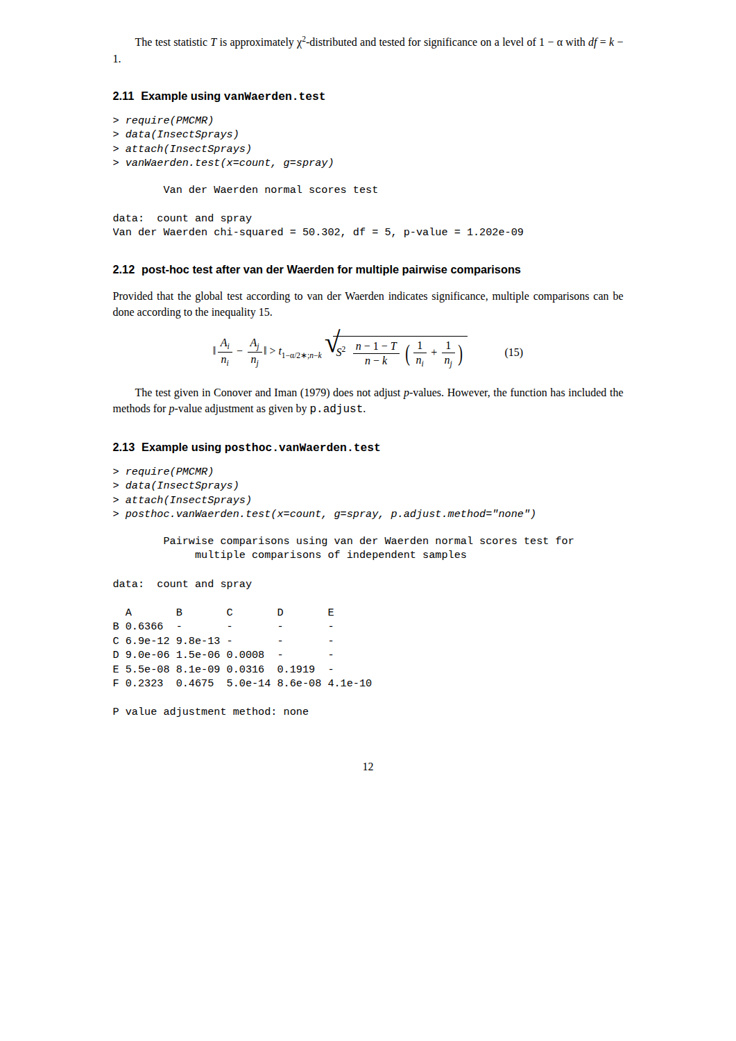The test statistic T is approximately χ2-distributed and tested for significance on a level of 1 − α with df = k − 1.
2.11 Example using vanWaerden.test
> require(PMCMR)
> data(InsectSprays)
> attach(InsectSprays)
> vanWaerden.test(x=count, g=spray)
        Van der Waerden normal scores test

data:  count and spray
Van der Waerden chi-squared = 50.302, df = 5, p-value = 1.202e-09
2.12post-hoc test after van der Waerden for multiple pairwise comparisons
Provided that the global test according to van der Waerden indicates significance, multiple comparisons can be done according to the inequality 15.
‖Ai ni − Aj nj‖ > t1−α/2∗;n−k S2 n − 1 − T n − k (1 ni + 1 nj)
(15)
The test given in Conover and Iman (1979) does not adjust p-values. However, the function has included the methods for p-value adjustment as given by p.adjust.
2.13 Example using posthoc.vanWaerden.test
> require(PMCMR)
> data(InsectSprays)
> attach(InsectSprays)
> posthoc.vanWaerden.test(x=count, g=spray, p.adjust.method="none")
        Pairwise comparisons using van der Waerden normal scores test for
             multiple comparisons of independent samples

data:  count and spray

  A       B       C       D       E
B 0.6366  -       -       -       -
C 6.9e-12 9.8e-13 -       -       -
D 9.0e-06 1.5e-06 0.0008  -       -
E 5.5e-08 8.1e-09 0.0316  0.1919  -
F 0.2323  0.4675  5.0e-14 8.6e-08 4.1e-10

P value adjustment method: none
12